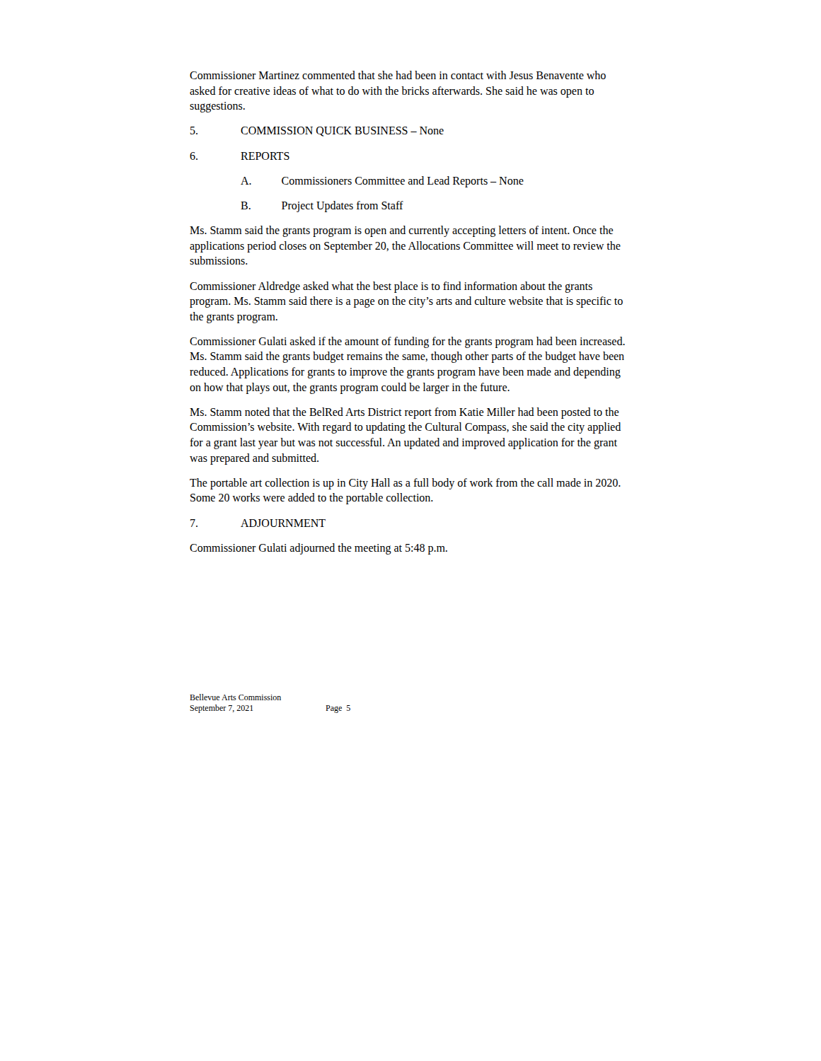Commissioner Martinez commented that she had been in contact with Jesus Benavente who asked for creative ideas of what to do with the bricks afterwards. She said he was open to suggestions.
5. COMMISSION QUICK BUSINESS – None
6. REPORTS
A. Commissioners Committee and Lead Reports – None
B. Project Updates from Staff
Ms. Stamm said the grants program is open and currently accepting letters of intent. Once the applications period closes on September 20, the Allocations Committee will meet to review the submissions.
Commissioner Aldredge asked what the best place is to find information about the grants program. Ms. Stamm said there is a page on the city’s arts and culture website that is specific to the grants program.
Commissioner Gulati asked if the amount of funding for the grants program had been increased. Ms. Stamm said the grants budget remains the same, though other parts of the budget have been reduced. Applications for grants to improve the grants program have been made and depending on how that plays out, the grants program could be larger in the future.
Ms. Stamm noted that the BelRed Arts District report from Katie Miller had been posted to the Commission’s website. With regard to updating the Cultural Compass, she said the city applied for a grant last year but was not successful. An updated and improved application for the grant was prepared and submitted.
The portable art collection is up in City Hall as a full body of work from the call made in 2020. Some 20 works were added to the portable collection.
7. ADJOURNMENT
Commissioner Gulati adjourned the meeting at 5:48 p.m.
Bellevue Arts Commission
September 7, 2021 Page 5